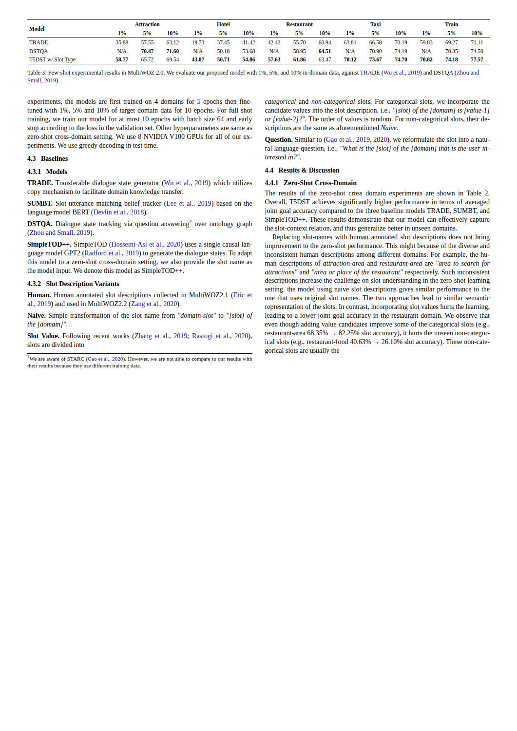| Model | Attraction | Hotel | Restaurant | Taxi | Train |
| --- | --- | --- | --- | --- | --- |
| 1% | 5% | 10% | 1% | 5% | 10% | 1% | 5% | 10% | 1% | 5% | 10% | 1% | 5% | 10% |
| TRADE | 35.88 | 57.55 | 63.12 | 19.73 | 37.45 | 41.42 | 42.42 | 55.70 | 60.94 | 63.81 | 66.58 | 70.19 | 59.83 | 69.27 | 71.11 |
| DSTQA | N/A | 70.47 | 71.60 | N/A | 50.18 | 53.68 | N/A | 58.95 | 64.51 | N/A | 70.90 | 74.19 | N/A | 70.35 | 74.50 |
| T5DST w/ Slot Type | 58.77 | 65.72 | 69.54 | 43.07 | 50.71 | 54.86 | 57.63 | 61.86 | 63.47 | 70.12 | 73.67 | 74.70 | 70.82 | 74.18 | 77.57 |
Table 3: Few-shot experimental results in MultiWOZ 2.0. We evaluate our proposed model with 1%, 5%, and 10% in-domain data, against TRADE (Wu et al., 2019) and DSTQA (Zhou and Small, 2019).
experiments, the models are first trained on 4 domains for 5 epochs then fine-tuned with 1%, 5% and 10% of target domain data for 10 epochs. For full shot training, we train our model for at most 10 epochs with batch size 64 and early stop according to the loss in the validation set. Other hyperparameters are same as zero-shot cross-domain setting. We use 8 NVIDIA V100 GPUs for all of our experiments. We use greedy decoding in test time.
4.3 Baselines
4.3.1 Models
TRADE. Transferable dialogue state generator (Wu et al., 2019) which utilizes copy mechanism to facilitate domain knowledge transfer.
SUMBT. Slot-utterance matching belief tracker (Lee et al., 2019) based on the language model BERT (Devlin et al., 2018).
DSTQA. Dialogue state tracking via question answering2 over ontology graph (Zhou and Small, 2019).
SimpleTOD++. SimpleTOD (Hosseini-Asl et al., 2020) uses a single causal language model GPT2 (Radford et al., 2019) to generate the dialogue states. To adapt this model to a zero-shot cross-domain setting, we also provide the slot name as the model input. We denote this model as SimpleTOD++.
4.3.2 Slot Description Variants
Human. Human annotated slot descriptions collected in MultiWOZ2.1 (Eric et al., 2019) and used in MultiWOZ2.2 (Zang et al., 2020).
Naive. Simple transformation of the slot name from "domain-slot" to "[slot] of the [domain]".
Slot Value. Following recent works (Zhang et al., 2019; Rastogi et al., 2020), slots are divided into
2We are aware of STARC (Gao et al., 2020). However, we are not able to compare to our results with their results because they use different training data.
categorical and non-categorical slots. For categorical slots, we incorporate the candidate values into the slot description, i.e., "[slot] of the [domain] is [value-1] or [value-2]?". The order of values is random. For non-categorical slots, their descriptions are the same as aforementioned Naive.
Question. Similar to (Gao et al., 2019, 2020), we reformulate the slot into a natural language question, i.e., "What is the [slot] of the [domain] that is the user interested in?".
4.4 Results & Discussion
4.4.1 Zero-Shot Cross-Domain
The results of the zero-shot cross domain experiments are shown in Table 2. Overall, T5DST achieves significantly higher performance in terms of averaged joint goal accuracy compared to the three baseline models TRADE, SUMBT, and SimpleTOD++. These results demonstrate that our model can effectively capture the slot-context relation, and thus generalize better in unseen domains.
Replacing slot-names with human annotated slot descriptions does not bring improvement to the zero-shot performance. This might because of the diverse and inconsistent human descriptions among different domains. For example, the human descriptions of attraction-area and restaurant-area are "area to search for attractions" and "area or place of the restaurant" respectively. Such inconsistent descriptions increase the challenge on slot understanding in the zero-shot learning setting. the model using naive slot descriptions gives similar performance to the one that uses original slot names. The two approaches lead to similar semantic representation of the slots. In contrast, incorporating slot values hurts the learning, leading to a lower joint goal accuracy in the restaurant domain. We observe that even though adding value candidates improve some of the categorical slots (e.g., restaurant-area 68.35% → 82.25% slot accuracy), it hurts the unseen non-categorical slots (e.g., restaurant-food 40.63% → 26.10% slot accuracy). These non-categorical slots are usually the